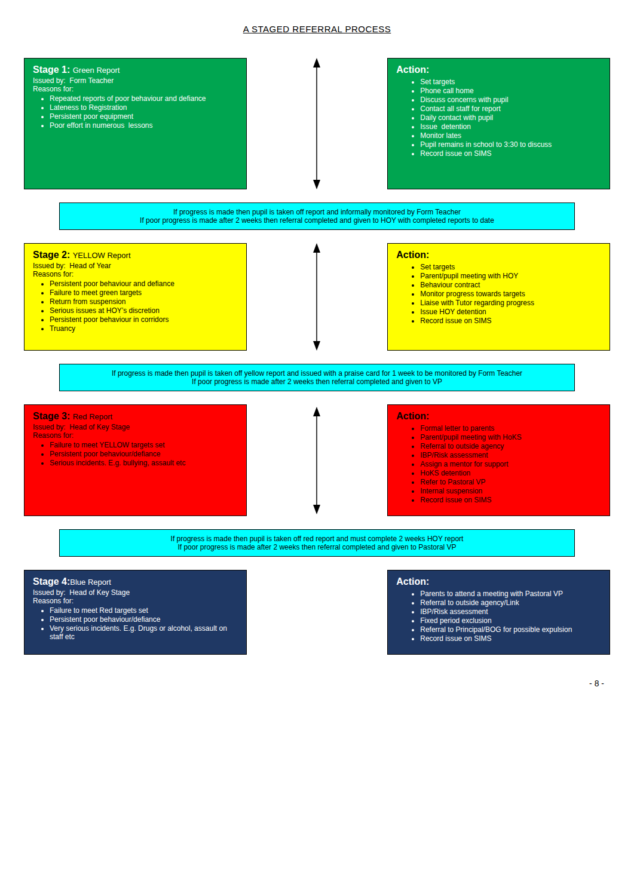A STAGED REFERRAL PROCESS
Stage 1: Green Report
Issued by: Form Teacher
Reasons for:
Repeated reports of poor behaviour and defiance
Lateness to Registration
Persistent poor equipment
Poor effort in numerous lessons
Action:
Set targets
Phone call home
Discuss concerns with pupil
Contact all staff for report
Daily contact with pupil
Issue detention
Monitor lates
Pupil remains in school to 3:30 to discuss
Record issue on SIMS
If progress is made then pupil is taken off report and informally monitored by Form Teacher
If poor progress is made after 2 weeks then referral completed and given to HOY with completed reports to date
Stage 2: YELLOW Report
Issued by: Head of Year
Reasons for:
Persistent poor behaviour and defiance
Failure to meet green targets
Return from suspension
Serious issues at HOY’s discretion
Persistent poor behaviour in corridors
Truancy
Action:
Set targets
Parent/pupil meeting with HOY
Behaviour contract
Monitor progress towards targets
Liaise with Tutor regarding progress
Issue HOY detention
Record issue on SIMS
If progress is made then pupil is taken off yellow report and issued with a praise card for 1 week to be monitored by Form Teacher
If poor progress is made after 2 weeks then referral completed and given to VP
Stage 3: Red Report
Issued by: Head of Key Stage
Reasons for:
Failure to meet YELLOW targets set
Persistent poor behaviour/defiance
Serious incidents. E.g. bullying, assault etc
Action:
Formal letter to parents
Parent/pupil meeting with HoKS
Referral to outside agency
IBP/Risk assessment
Assign a mentor for support
HoKS detention
Refer to Pastoral VP
Internal suspension
Record issue on SIMS
If progress is made then pupil is taken off red report and must complete 2 weeks HOY report
If poor progress is made after 2 weeks then referral completed and given to Pastoral VP
Stage 4:Blue Report
Issued by: Head of Key Stage
Reasons for:
Failure to meet Red targets set
Persistent poor behaviour/defiance
Very serious incidents. E.g. Drugs or alcohol, assault on staff etc
Action:
Parents to attend a meeting with Pastoral VP
Referral to outside agency/Link
IBP/Risk assessment
Fixed period exclusion
Referral to Principal/BOG for possible expulsion
Record issue on SIMS
- 8 -